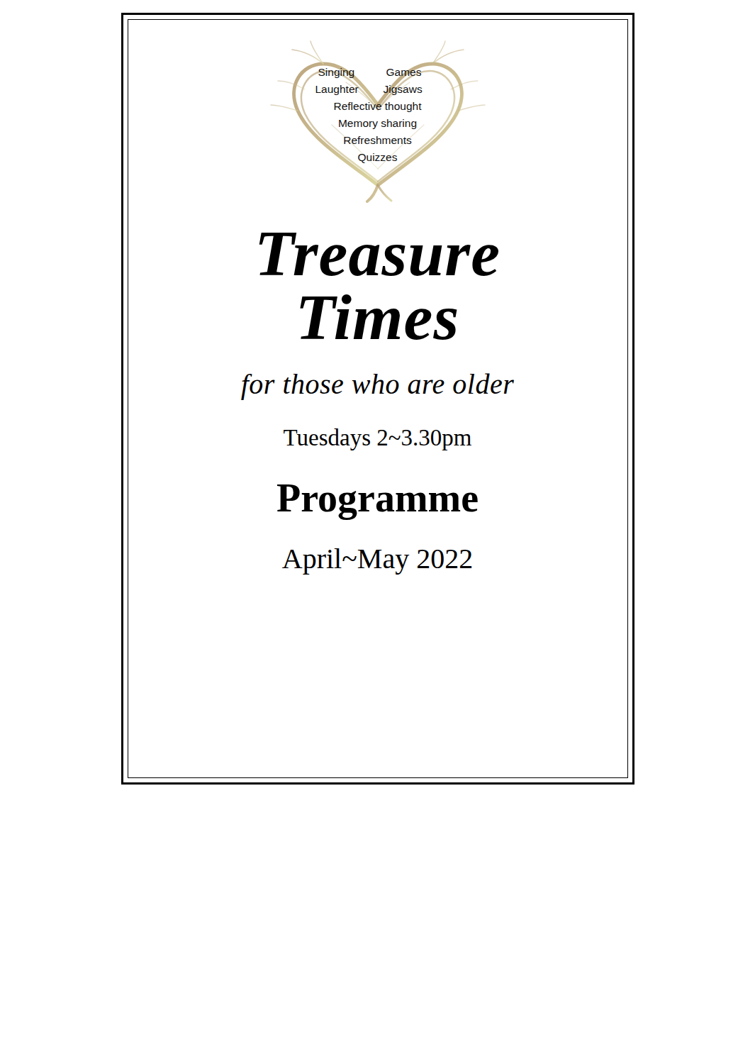Singing Games Laughter Jigsaws Reflective thought Memory sharing Refreshments Quizzes
Treasure
Times
for those who are older
Tuesdays 2~3.30pm
Programme
April~May 2022